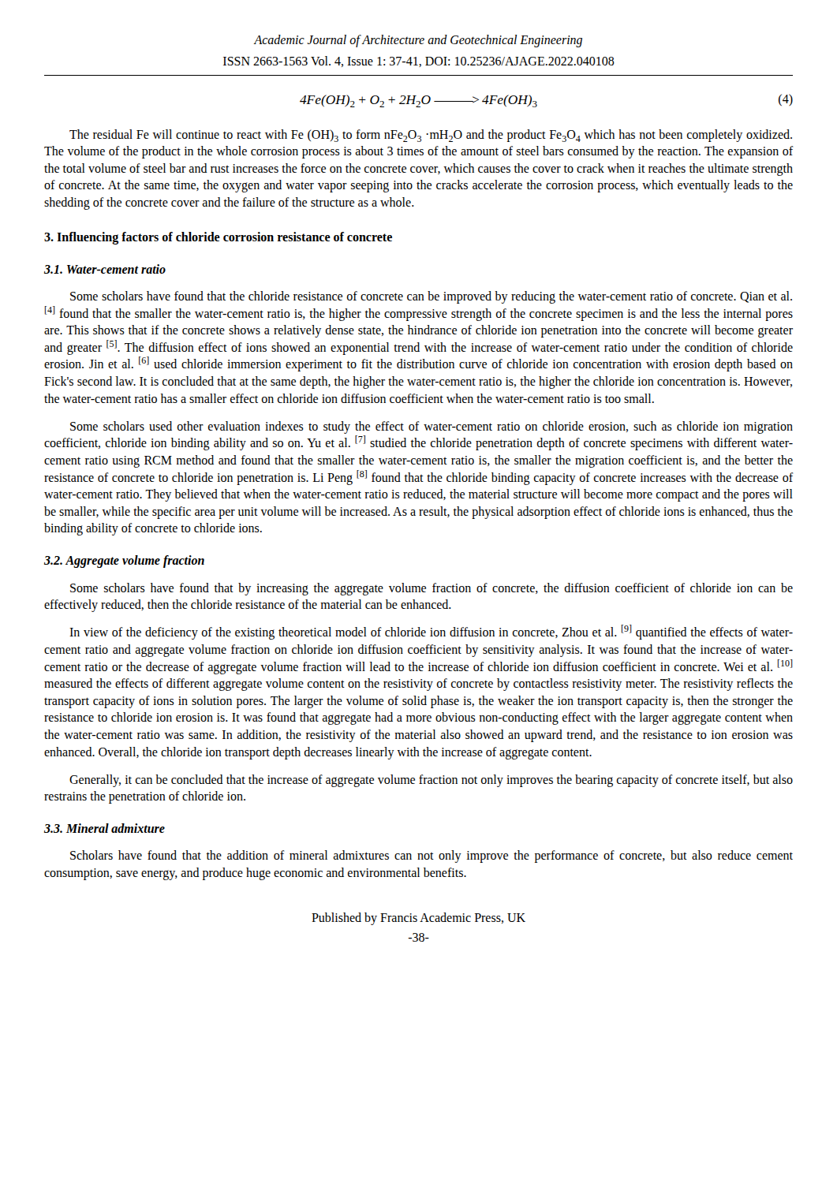Academic Journal of Architecture and Geotechnical Engineering
ISSN 2663-1563 Vol. 4, Issue 1: 37-41, DOI: 10.25236/AJAGE.2022.040108
4Fe(OH)2 + O2 + 2H2O ———> 4Fe(OH)3 (4)
The residual Fe will continue to react with Fe (OH)3 to form nFe2O3 ·mH2O and the product Fe3O4 which has not been completely oxidized. The volume of the product in the whole corrosion process is about 3 times of the amount of steel bars consumed by the reaction. The expansion of the total volume of steel bar and rust increases the force on the concrete cover, which causes the cover to crack when it reaches the ultimate strength of concrete. At the same time, the oxygen and water vapor seeping into the cracks accelerate the corrosion process, which eventually leads to the shedding of the concrete cover and the failure of the structure as a whole.
3. Influencing factors of chloride corrosion resistance of concrete
3.1. Water-cement ratio
Some scholars have found that the chloride resistance of concrete can be improved by reducing the water-cement ratio of concrete. Qian et al. [4] found that the smaller the water-cement ratio is, the higher the compressive strength of the concrete specimen is and the less the internal pores are. This shows that if the concrete shows a relatively dense state, the hindrance of chloride ion penetration into the concrete will become greater and greater [5]. The diffusion effect of ions showed an exponential trend with the increase of water-cement ratio under the condition of chloride erosion. Jin et al. [6] used chloride immersion experiment to fit the distribution curve of chloride ion concentration with erosion depth based on Fick's second law. It is concluded that at the same depth, the higher the water-cement ratio is, the higher the chloride ion concentration is. However, the water-cement ratio has a smaller effect on chloride ion diffusion coefficient when the water-cement ratio is too small.
Some scholars used other evaluation indexes to study the effect of water-cement ratio on chloride erosion, such as chloride ion migration coefficient, chloride ion binding ability and so on. Yu et al. [7] studied the chloride penetration depth of concrete specimens with different water-cement ratio using RCM method and found that the smaller the water-cement ratio is, the smaller the migration coefficient is, and the better the resistance of concrete to chloride ion penetration is. Li Peng [8] found that the chloride binding capacity of concrete increases with the decrease of water-cement ratio. They believed that when the water-cement ratio is reduced, the material structure will become more compact and the pores will be smaller, while the specific area per unit volume will be increased. As a result, the physical adsorption effect of chloride ions is enhanced, thus the binding ability of concrete to chloride ions.
3.2. Aggregate volume fraction
Some scholars have found that by increasing the aggregate volume fraction of concrete, the diffusion coefficient of chloride ion can be effectively reduced, then the chloride resistance of the material can be enhanced.
In view of the deficiency of the existing theoretical model of chloride ion diffusion in concrete, Zhou et al. [9] quantified the effects of water-cement ratio and aggregate volume fraction on chloride ion diffusion coefficient by sensitivity analysis. It was found that the increase of water-cement ratio or the decrease of aggregate volume fraction will lead to the increase of chloride ion diffusion coefficient in concrete. Wei et al. [10] measured the effects of different aggregate volume content on the resistivity of concrete by contactless resistivity meter. The resistivity reflects the transport capacity of ions in solution pores. The larger the volume of solid phase is, the weaker the ion transport capacity is, then the stronger the resistance to chloride ion erosion is. It was found that aggregate had a more obvious non-conducting effect with the larger aggregate content when the water-cement ratio was same. In addition, the resistivity of the material also showed an upward trend, and the resistance to ion erosion was enhanced. Overall, the chloride ion transport depth decreases linearly with the increase of aggregate content.
Generally, it can be concluded that the increase of aggregate volume fraction not only improves the bearing capacity of concrete itself, but also restrains the penetration of chloride ion.
3.3. Mineral admixture
Scholars have found that the addition of mineral admixtures can not only improve the performance of concrete, but also reduce cement consumption, save energy, and produce huge economic and environmental benefits.
Published by Francis Academic Press, UK
-38-